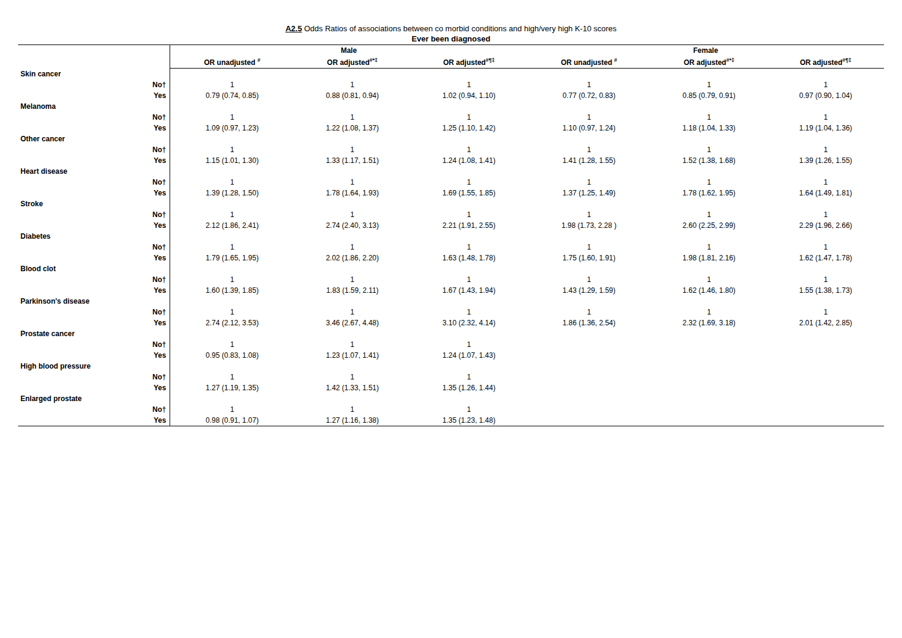A2.5 Odds Ratios of associations between co morbid conditions and high/very high K-10 scores
Ever been diagnosed
| | Male | Female |
| --- | --- | --- |
| OR unadjusted # | OR adjusted #*‡ | OR adjusted #¶‡ | OR unadjusted # | OR adjusted #*‡ | OR adjusted #¶‡ |
| Skin cancer | | | | | | |
| No† | 1 | 1 | 1 | 1 | 1 | 1 |
| Yes | 0.79 (0.74, 0.85) | 0.88 (0.81, 0.94) | 1.02 (0.94, 1.10) | 0.77 (0.72, 0.83) | 0.85 (0.79, 0.91) | 0.97 (0.90, 1.04) |
| Melanoma | | | | | | |
| No† | 1 | 1 | 1 | 1 | 1 | 1 |
| Yes | 1.09 (0.97, 1.23) | 1.22 (1.08, 1.37) | 1.25 (1.10, 1.42) | 1.10 (0.97, 1.24) | 1.18 (1.04, 1.33) | 1.19 (1.04, 1.36) |
| Other cancer | | | | | | |
| No† | 1 | 1 | 1 | 1 | 1 | 1 |
| Yes | 1.15 (1.01, 1.30) | 1.33 (1.17, 1.51) | 1.24 (1.08, 1.41) | 1.41 (1.28, 1.55) | 1.52 (1.38, 1.68) | 1.39 (1.26, 1.55) |
| Heart disease | | | | | | |
| No† | 1 | 1 | 1 | 1 | 1 | 1 |
| Yes | 1.39 (1.28, 1.50) | 1.78 (1.64, 1.93) | 1.69 (1.55, 1.85) | 1.37 (1.25, 1.49) | 1.78 (1.62, 1.95) | 1.64 (1.49, 1.81) |
| Stroke | | | | | | |
| No† | 1 | 1 | 1 | 1 | 1 | 1 |
| Yes | 2.12 (1.86, 2.41) | 2.74 (2.40, 3.13) | 2.21 (1.91, 2.55) | 1.98 (1.73, 2.28 ) | 2.60 (2.25, 2.99) | 2.29 (1.96, 2.66) |
| Diabetes | | | | | | |
| No† | 1 | 1 | 1 | 1 | 1 | 1 |
| Yes | 1.79 (1.65, 1.95) | 2.02 (1.86, 2.20) | 1.63 (1.48, 1.78) | 1.75 (1.60, 1.91) | 1.98 (1.81, 2.16) | 1.62 (1.47, 1.78) |
| Blood clot | | | | | | |
| No† | 1 | 1 | 1 | 1 | 1 | 1 |
| Yes | 1.60 (1.39, 1.85) | 1.83 (1.59, 2.11) | 1.67 (1.43, 1.94) | 1.43 (1.29, 1.59) | 1.62 (1.46, 1.80) | 1.55 (1.38, 1.73) |
| Parkinson's disease | | | | | | |
| No† | 1 | 1 | 1 | 1 | 1 | 1 |
| Yes | 2.74 (2.12, 3.53) | 3.46 (2.67, 4.48) | 3.10 (2.32, 4.14) | 1.86 (1.36, 2.54) | 2.32 (1.69, 3.18) | 2.01 (1.42, 2.85) |
| Prostate cancer | | | | | | |
| No† | 1 | 1 | 1 | | | |
| Yes | 0.95 (0.83, 1.08) | 1.23 (1.07, 1.41) | 1.24 (1.07, 1.43) | | | |
| High blood pressure | | | | | | |
| No† | 1 | 1 | 1 | | | |
| Yes | 1.27 (1.19, 1.35) | 1.42 (1.33, 1.51) | 1.35 (1.26, 1.44) | | | |
| Enlarged prostate | | | | | | |
| No† | 1 | 1 | 1 | | | |
| Yes | 0.98 (0.91, 1.07) | 1.27 (1.16, 1.38) | 1.35 (1.23, 1.48) | | | |